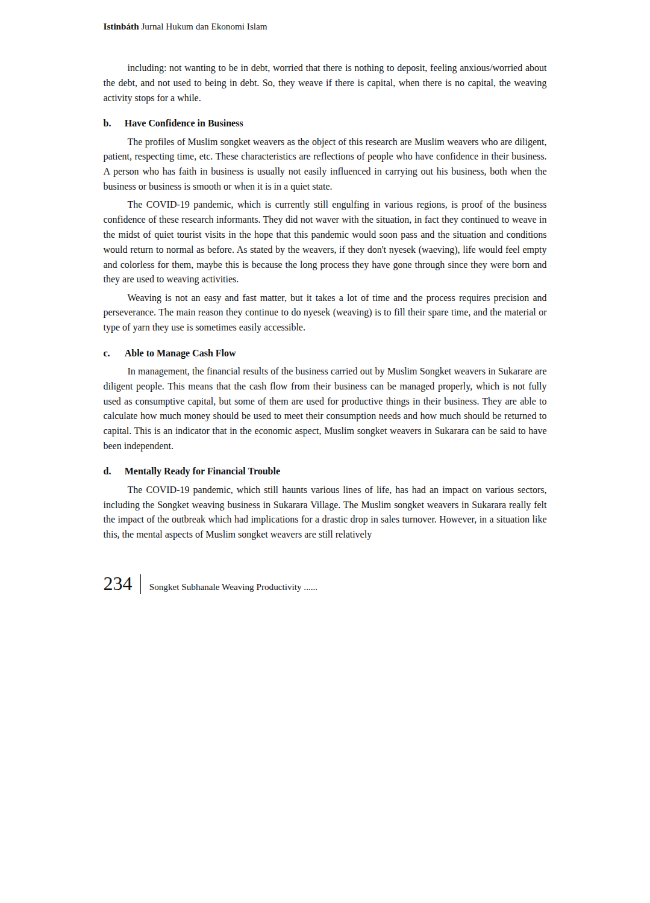Istinbáth Jurnal Hukum dan Ekonomi Islam
including: not wanting to be in debt, worried that there is nothing to deposit, feeling anxious/worried about the debt, and not used to being in debt. So, they weave if there is capital, when there is no capital, the weaving activity stops for a while.
b. Have Confidence in Business
The profiles of Muslim songket weavers as the object of this research are Muslim weavers who are diligent, patient, respecting time, etc. These characteristics are reflections of people who have confidence in their business. A person who has faith in business is usually not easily influenced in carrying out his business, both when the business or business is smooth or when it is in a quiet state.
The COVID-19 pandemic, which is currently still engulfing in various regions, is proof of the business confidence of these research informants. They did not waver with the situation, in fact they continued to weave in the midst of quiet tourist visits in the hope that this pandemic would soon pass and the situation and conditions would return to normal as before. As stated by the weavers, if they don't nyesek (waeving), life would feel empty and colorless for them, maybe this is because the long process they have gone through since they were born and they are used to weaving activities.
Weaving is not an easy and fast matter, but it takes a lot of time and the process requires precision and perseverance. The main reason they continue to do nyesek (weaving) is to fill their spare time, and the material or type of yarn they use is sometimes easily accessible.
c. Able to Manage Cash Flow
In management, the financial results of the business carried out by Muslim Songket weavers in Sukarare are diligent people. This means that the cash flow from their business can be managed properly, which is not fully used as consumptive capital, but some of them are used for productive things in their business. They are able to calculate how much money should be used to meet their consumption needs and how much should be returned to capital. This is an indicator that in the economic aspect, Muslim songket weavers in Sukarara can be said to have been independent.
d. Mentally Ready for Financial Trouble
The COVID-19 pandemic, which still haunts various lines of life, has had an impact on various sectors, including the Songket weaving business in Sukarara Village. The Muslim songket weavers in Sukarara really felt the impact of the outbreak which had implications for a drastic drop in sales turnover. However, in a situation like this, the mental aspects of Muslim songket weavers are still relatively
234 Songket Subhanale Weaving Productivity ......